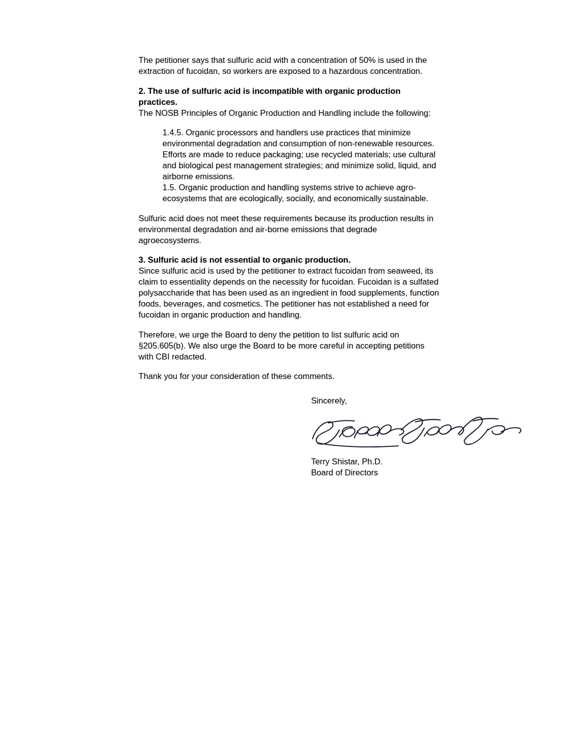The petitioner says that sulfuric acid with a concentration of 50% is used in the extraction of fucoidan, so workers are exposed to a hazardous concentration.
2. The use of sulfuric acid is incompatible with organic production practices.
The NOSB Principles of Organic Production and Handling include the following:
1.4.5. Organic processors and handlers use practices that minimize environmental degradation and consumption of non-renewable resources. Efforts are made to reduce packaging; use recycled materials; use cultural and biological pest management strategies; and minimize solid, liquid, and airborne emissions.
1.5. Organic production and handling systems strive to achieve agro-ecosystems that are ecologically, socially, and economically sustainable.
Sulfuric acid does not meet these requirements because its production results in environmental degradation and air-borne emissions that degrade agroecosystems.
3. Sulfuric acid is not essential to organic production.
Since sulfuric acid is used by the petitioner to extract fucoidan from seaweed, its claim to essentiality depends on the necessity for fucoidan. Fucoidan is a sulfated polysaccharide that has been used as an ingredient in food supplements, function foods, beverages, and cosmetics. The petitioner has not established a need for fucoidan in organic production and handling.
Therefore, we urge the Board to deny the petition to list sulfuric acid on §205.605(b). We also urge the Board to be more careful in accepting petitions with CBI redacted.
Thank you for your consideration of these comments.
Sincerely,
Terry Shistar, Ph.D.
Board of Directors